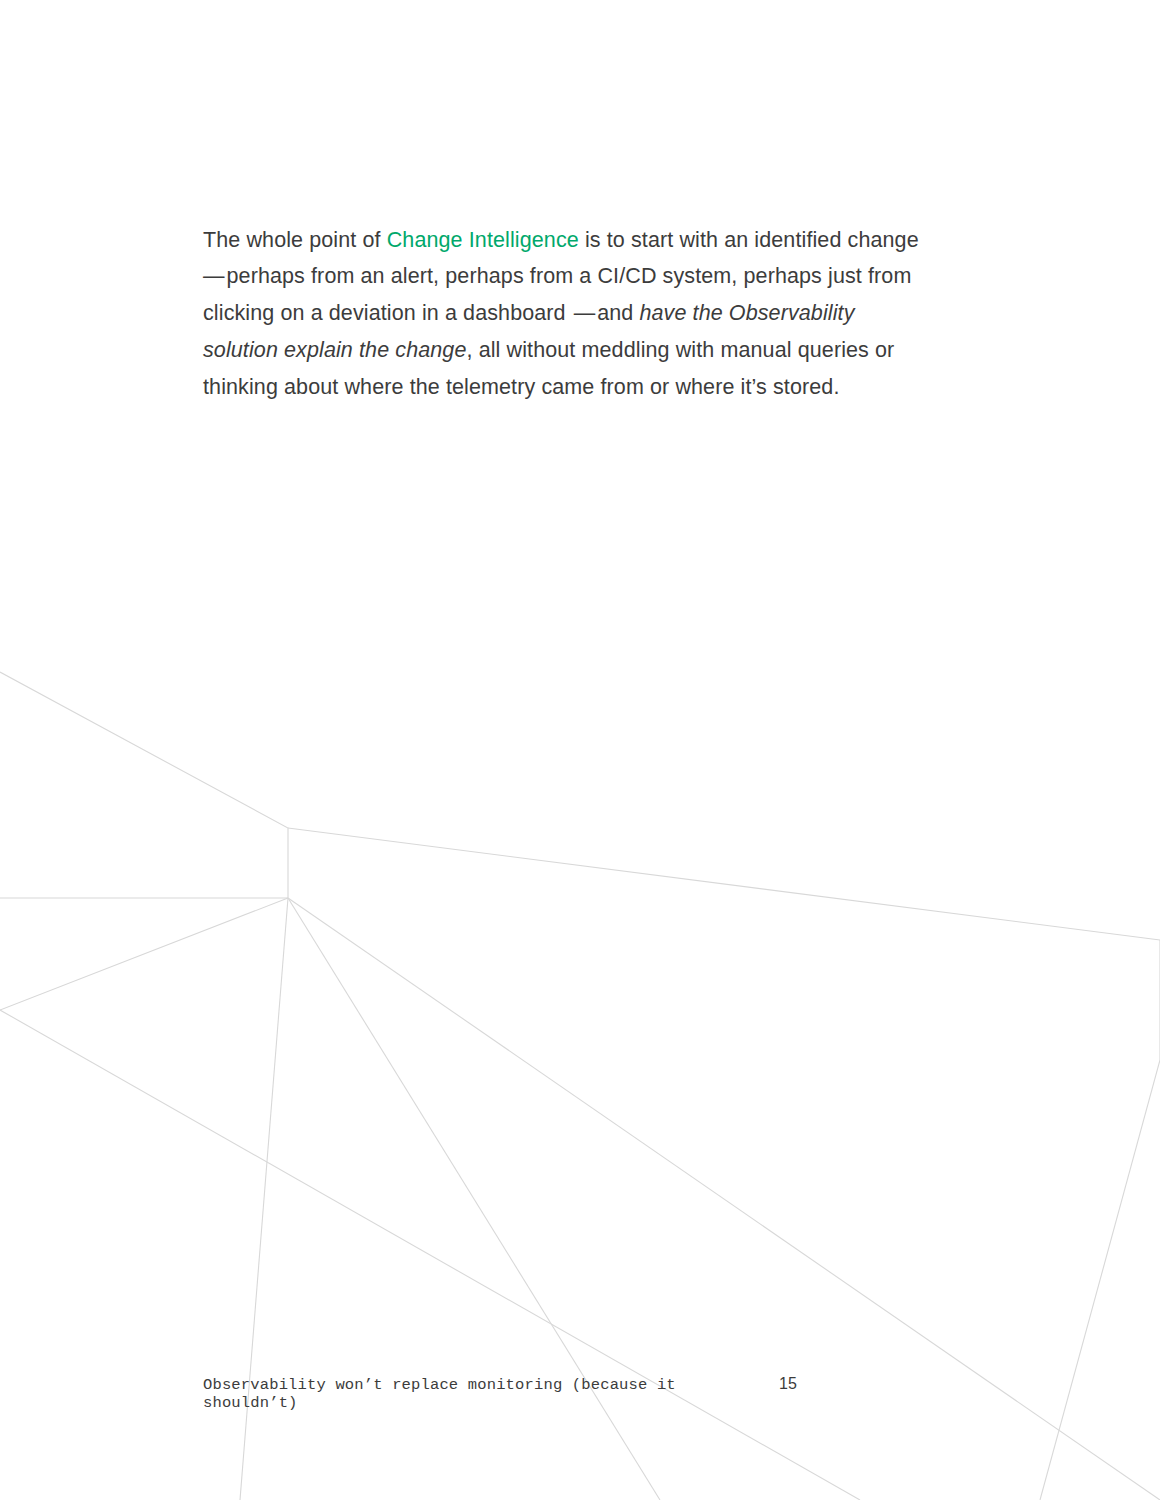The whole point of Change Intelligence is to start with an identified change — perhaps from an alert, perhaps from a CI/CD system, perhaps just from clicking on a deviation in a dashboard  — and have the Observability solution explain the change, all without meddling with manual queries or thinking about where the telemetry came from or where it’s stored.
Observability won’t replace monitoring (because it shouldn’t) 15